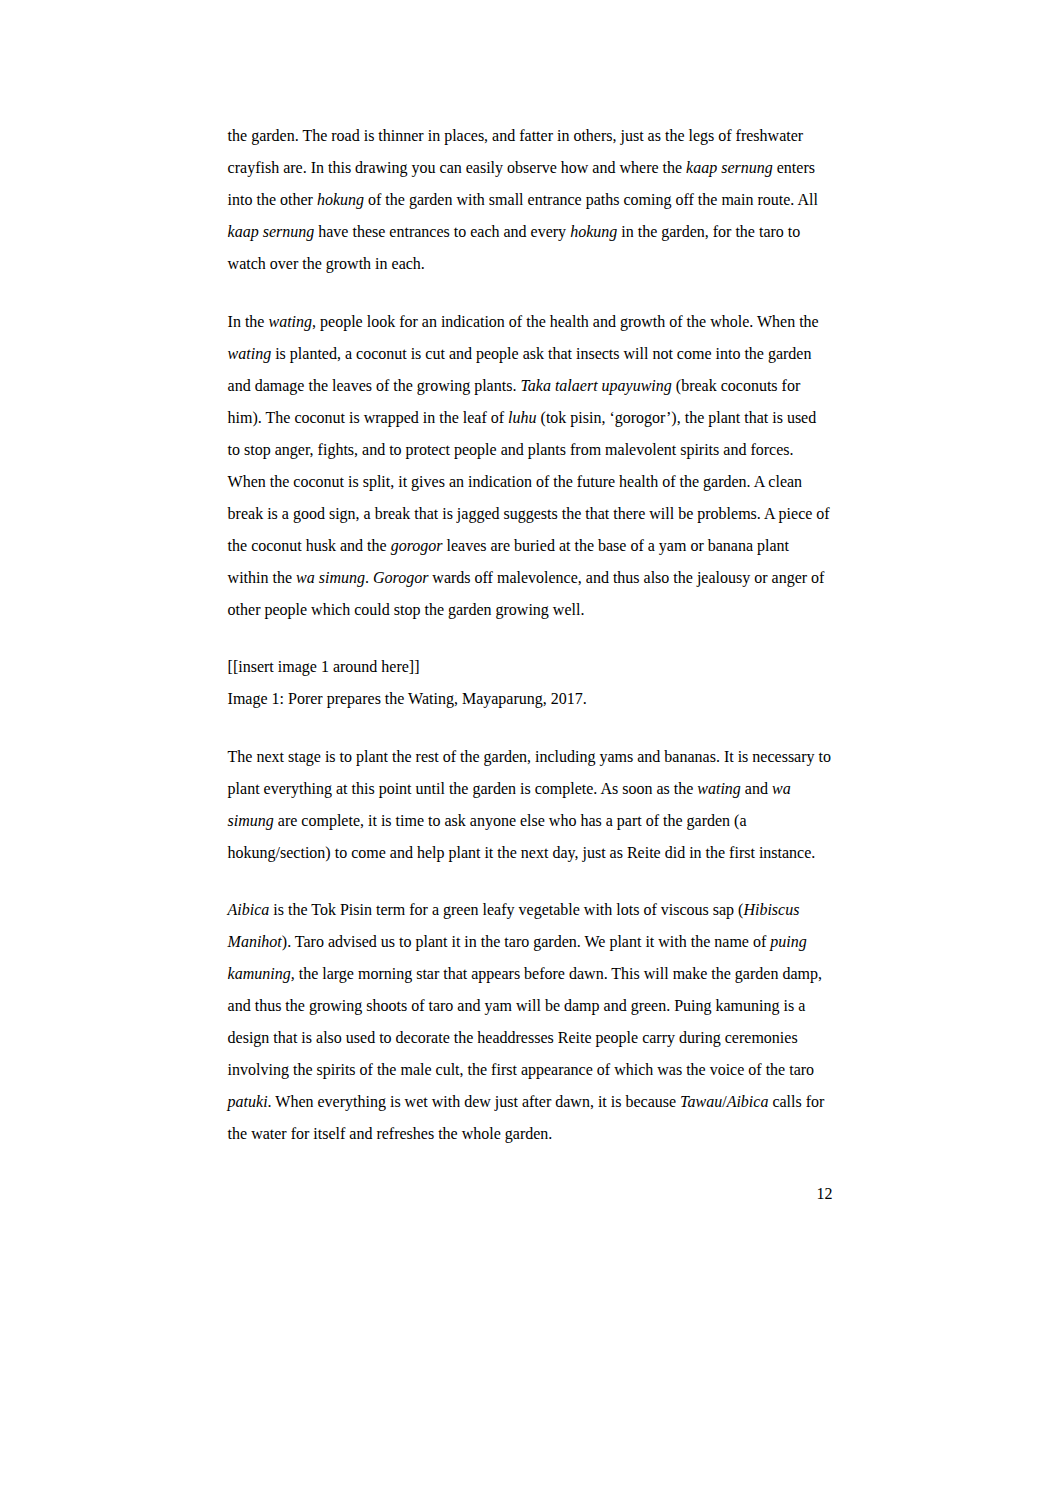the garden. The road is thinner in places, and fatter in others, just as the legs of freshwater crayfish are. In this drawing you can easily observe how and where the kaap sernung enters into the other hokung of the garden with small entrance paths coming off the main route. All kaap sernung have these entrances to each and every hokung in the garden, for the taro to watch over the growth in each.
In the wating, people look for an indication of the health and growth of the whole. When the wating is planted, a coconut is cut and people ask that insects will not come into the garden and damage the leaves of the growing plants. Taka talaert upayuwing (break coconuts for him). The coconut is wrapped in the leaf of luhu (tok pisin, ‘gorogor’), the plant that is used to stop anger, fights, and to protect people and plants from malevolent spirits and forces. When the coconut is split, it gives an indication of the future health of the garden. A clean break is a good sign, a break that is jagged suggests the that there will be problems. A piece of the coconut husk and the gorogor leaves are buried at the base of a yam or banana plant within the wa simung. Gorogor wards off malevolence, and thus also the jealousy or anger of other people which could stop the garden growing well.
[[insert image 1 around here]]
Image 1: Porer prepares the Wating, Mayaparung, 2017.
The next stage is to plant the rest of the garden, including yams and bananas. It is necessary to plant everything at this point until the garden is complete. As soon as the wating and wa simung are complete, it is time to ask anyone else who has a part of the garden (a hokung/section) to come and help plant it the next day, just as Reite did in the first instance.
Aibica is the Tok Pisin term for a green leafy vegetable with lots of viscous sap (Hibiscus Manihot). Taro advised us to plant it in the taro garden. We plant it with the name of puing kamuning, the large morning star that appears before dawn. This will make the garden damp, and thus the growing shoots of taro and yam will be damp and green. Puing kamuning is a design that is also used to decorate the headdresses Reite people carry during ceremonies involving the spirits of the male cult, the first appearance of which was the voice of the taro patuki. When everything is wet with dew just after dawn, it is because Tawau/Aibica calls for the water for itself and refreshes the whole garden.
12